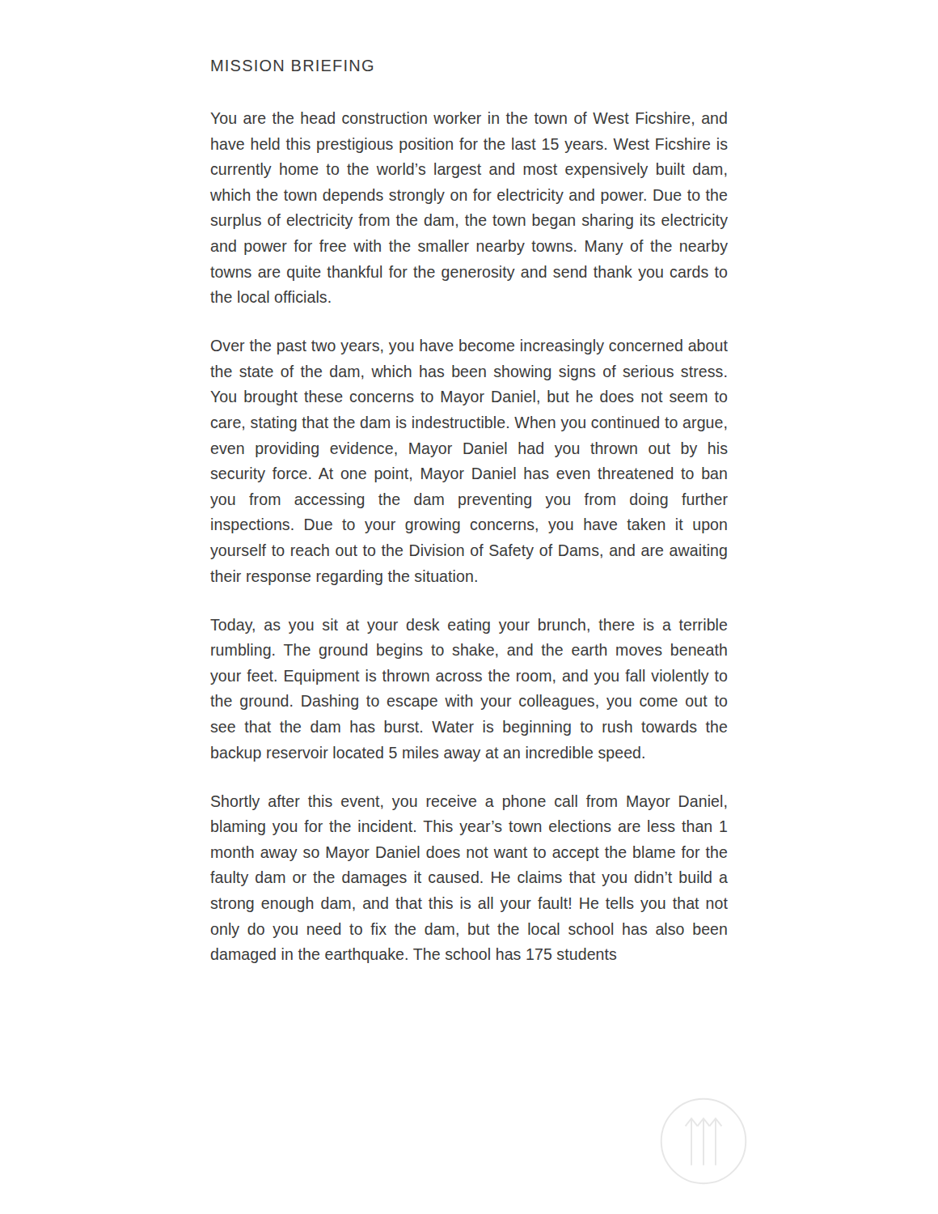MISSION BRIEFING
You are the head construction worker in the town of West Ficshire, and have held this prestigious position for the last 15 years. West Ficshire is currently home to the world’s largest and most expensively built dam, which the town depends strongly on for electricity and power. Due to the surplus of electricity from the dam, the town began sharing its electricity and power for free with the smaller nearby towns. Many of the nearby towns are quite thankful for the generosity and send thank you cards to the local officials.
Over the past two years, you have become increasingly concerned about the state of the dam, which has been showing signs of serious stress. You brought these concerns to Mayor Daniel, but he does not seem to care, stating that the dam is indestructible. When you continued to argue, even providing evidence, Mayor Daniel had you thrown out by his security force. At one point, Mayor Daniel has even threatened to ban you from accessing the dam preventing you from doing further inspections. Due to your growing concerns, you have taken it upon yourself to reach out to the Division of Safety of Dams, and are awaiting their response regarding the situation.
Today, as you sit at your desk eating your brunch, there is a terrible rumbling. The ground begins to shake, and the earth moves beneath your feet. Equipment is thrown across the room, and you fall violently to the ground. Dashing to escape with your colleagues, you come out to see that the dam has burst. Water is beginning to rush towards the backup reservoir located 5 miles away at an incredible speed.
Shortly after this event, you receive a phone call from Mayor Daniel, blaming you for the incident. This year’s town elections are less than 1 month away so Mayor Daniel does not want to accept the blame for the faulty dam or the damages it caused. He claims that you didn’t build a strong enough dam, and that this is all your fault! He tells you that not only do you need to fix the dam, but the local school has also been damaged in the earthquake. The school has 175 students